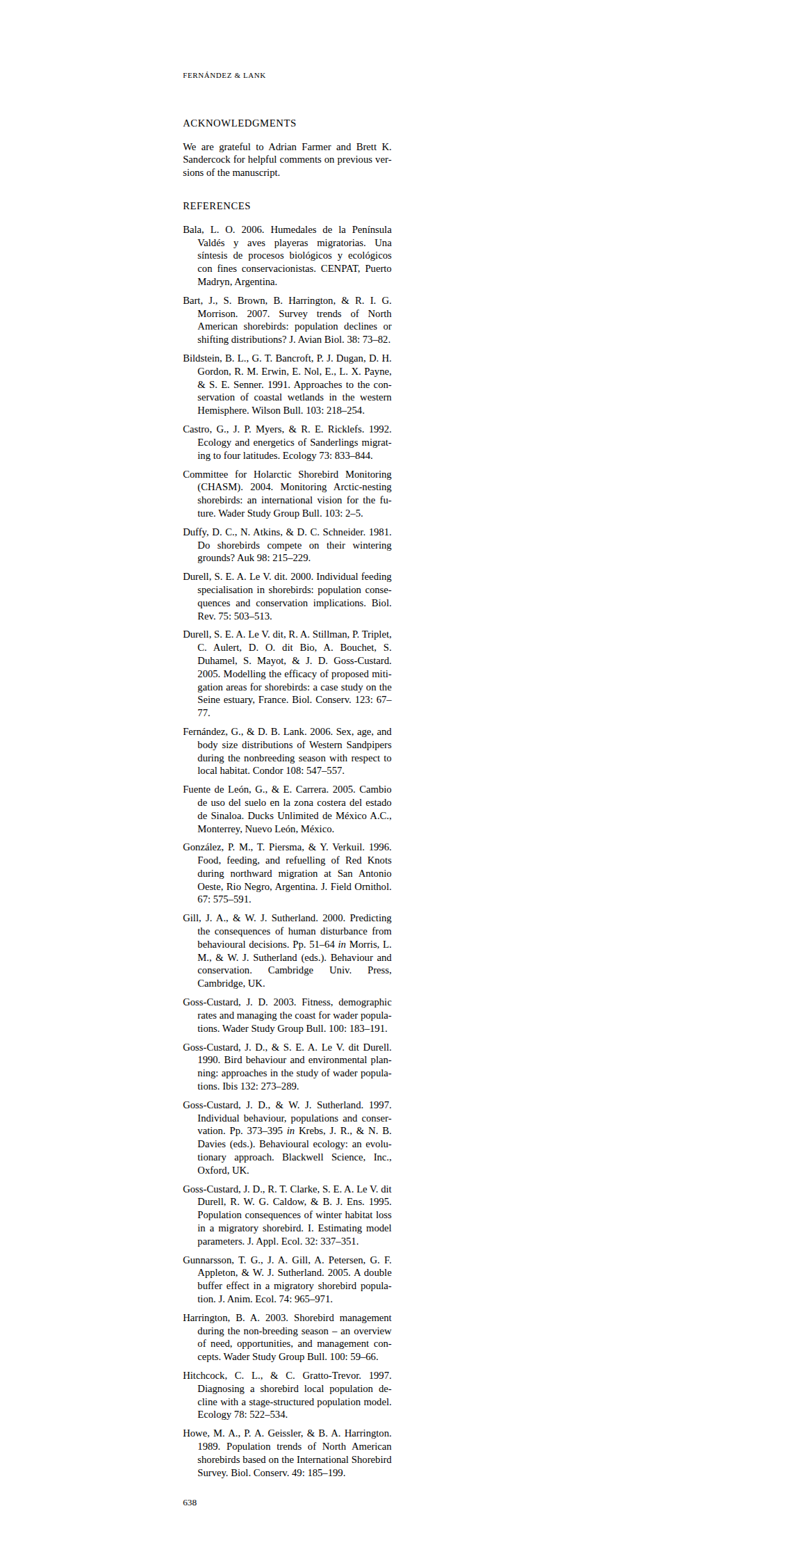FERNÁNDEZ & LANK
ACKNOWLEDGMENTS
We are grateful to Adrian Farmer and Brett K. Sandercock for helpful comments on previous versions of the manuscript.
REFERENCES
Bala, L. O. 2006. Humedales de la Península Valdés y aves playeras migratorias. Una síntesis de procesos biológicos y ecológicos con fines conservacionistas. CENPAT, Puerto Madryn, Argentina.
Bart, J., S. Brown, B. Harrington, & R. I. G. Morrison. 2007. Survey trends of North American shorebirds: population declines or shifting distributions? J. Avian Biol. 38: 73–82.
Bildstein, B. L., G. T. Bancroft, P. J. Dugan, D. H. Gordon, R. M. Erwin, E. Nol, E., L. X. Payne, & S. E. Senner. 1991. Approaches to the conservation of coastal wetlands in the western Hemisphere. Wilson Bull. 103: 218–254.
Castro, G., J. P. Myers, & R. E. Ricklefs. 1992. Ecology and energetics of Sanderlings migrating to four latitudes. Ecology 73: 833–844.
Committee for Holarctic Shorebird Monitoring (CHASM). 2004. Monitoring Arctic-nesting shorebirds: an international vision for the future. Wader Study Group Bull. 103: 2–5.
Duffy, D. C., N. Atkins, & D. C. Schneider. 1981. Do shorebirds compete on their wintering grounds? Auk 98: 215–229.
Durell, S. E. A. Le V. dit. 2000. Individual feeding specialisation in shorebirds: population consequences and conservation implications. Biol. Rev. 75: 503–513.
Durell, S. E. A. Le V. dit, R. A. Stillman, P. Triplet, C. Aulert, D. O. dit Bio, A. Bouchet, S. Duhamel, S. Mayot, & J. D. Goss-Custard. 2005. Modelling the efficacy of proposed mitigation areas for shorebirds: a case study on the Seine estuary, France. Biol. Conserv. 123: 67–77.
Fernández, G., & D. B. Lank. 2006. Sex, age, and body size distributions of Western Sandpipers during the nonbreeding season with respect to local habitat. Condor 108: 547–557.
Fuente de León, G., & E. Carrera. 2005. Cambio de uso del suelo en la zona costera del estado de Sinaloa. Ducks Unlimited de México A.C., Monterrey, Nuevo León, México.
González, P. M., T. Piersma, & Y. Verkuil. 1996. Food, feeding, and refuelling of Red Knots during northward migration at San Antonio Oeste, Rio Negro, Argentina. J. Field Ornithol. 67: 575–591.
Gill, J. A., & W. J. Sutherland. 2000. Predicting the consequences of human disturbance from behavioural decisions. Pp. 51–64 in Morris, L. M., & W. J. Sutherland (eds.). Behaviour and conservation. Cambridge Univ. Press, Cambridge, UK.
Goss-Custard, J. D. 2003. Fitness, demographic rates and managing the coast for wader populations. Wader Study Group Bull. 100: 183–191.
Goss-Custard, J. D., & S. E. A. Le V. dit Durell. 1990. Bird behaviour and environmental planning: approaches in the study of wader populations. Ibis 132: 273–289.
Goss-Custard, J. D., & W. J. Sutherland. 1997. Individual behaviour, populations and conservation. Pp. 373–395 in Krebs, J. R., & N. B. Davies (eds.). Behavioural ecology: an evolutionary approach. Blackwell Science, Inc., Oxford, UK.
Goss-Custard, J. D., R. T. Clarke, S. E. A. Le V. dit Durell, R. W. G. Caldow, & B. J. Ens. 1995. Population consequences of winter habitat loss in a migratory shorebird. I. Estimating model parameters. J. Appl. Ecol. 32: 337–351.
Gunnarsson, T. G., J. A. Gill, A. Petersen, G. F. Appleton, & W. J. Sutherland. 2005. A double buffer effect in a migratory shorebird population. J. Anim. Ecol. 74: 965–971.
Harrington, B. A. 2003. Shorebird management during the non-breeding season – an overview of need, opportunities, and management concepts. Wader Study Group Bull. 100: 59–66.
Hitchcock, C. L., & C. Gratto-Trevor. 1997. Diagnosing a shorebird local population decline with a stage-structured population model. Ecology 78: 522–534.
Howe, M. A., P. A. Geissler, & B. A. Harrington. 1989. Population trends of North American shorebirds based on the International Shorebird Survey. Biol. Conserv. 49: 185–199.
638